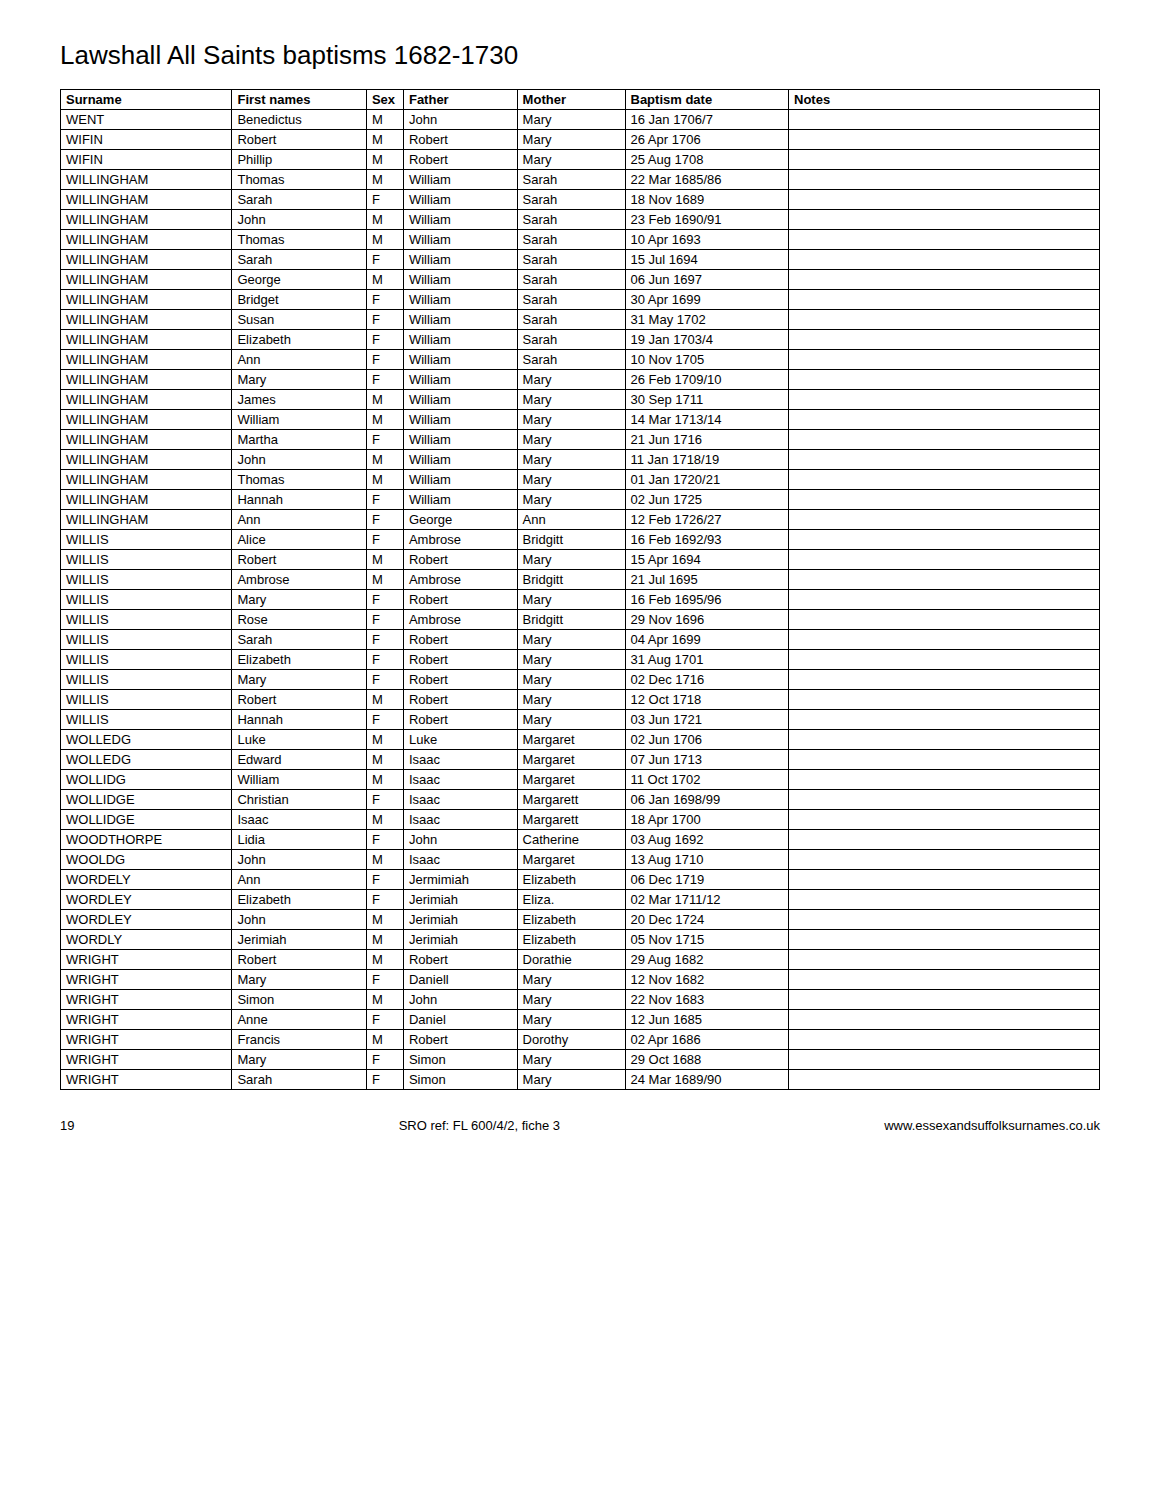Lawshall All Saints baptisms 1682-1730
| Surname | First names | Sex | Father | Mother | Baptism date | Notes |
| --- | --- | --- | --- | --- | --- | --- |
| WENT | Benedictus | M | John | Mary | 16 Jan 1706/7 | |
| WIFIN | Robert | M | Robert | Mary | 26 Apr 1706 | |
| WIFIN | Phillip | M | Robert | Mary | 25 Aug 1708 | |
| WILLINGHAM | Thomas | M | William | Sarah | 22 Mar 1685/86 | |
| WILLINGHAM | Sarah | F | William | Sarah | 18 Nov 1689 | |
| WILLINGHAM | John | M | William | Sarah | 23 Feb 1690/91 | |
| WILLINGHAM | Thomas | M | William | Sarah | 10 Apr 1693 | |
| WILLINGHAM | Sarah | F | William | Sarah | 15 Jul 1694 | |
| WILLINGHAM | George | M | William | Sarah | 06 Jun 1697 | |
| WILLINGHAM | Bridget | F | William | Sarah | 30 Apr 1699 | |
| WILLINGHAM | Susan | F | William | Sarah | 31 May 1702 | |
| WILLINGHAM | Elizabeth | F | William | Sarah | 19 Jan 1703/4 | |
| WILLINGHAM | Ann | F | William | Sarah | 10 Nov 1705 | |
| WILLINGHAM | Mary | F | William | Mary | 26 Feb 1709/10 | |
| WILLINGHAM | James | M | William | Mary | 30 Sep 1711 | |
| WILLINGHAM | William | M | William | Mary | 14 Mar 1713/14 | |
| WILLINGHAM | Martha | F | William | Mary | 21 Jun 1716 | |
| WILLINGHAM | John | M | William | Mary | 11 Jan 1718/19 | |
| WILLINGHAM | Thomas | M | William | Mary | 01 Jan 1720/21 | |
| WILLINGHAM | Hannah | F | William | Mary | 02 Jun 1725 | |
| WILLINGHAM | Ann | F | George | Ann | 12 Feb 1726/27 | |
| WILLIS | Alice | F | Ambrose | Bridgitt | 16 Feb 1692/93 | |
| WILLIS | Robert | M | Robert | Mary | 15 Apr 1694 | |
| WILLIS | Ambrose | M | Ambrose | Bridgitt | 21 Jul 1695 | |
| WILLIS | Mary | F | Robert | Mary | 16 Feb 1695/96 | |
| WILLIS | Rose | F | Ambrose | Bridgitt | 29 Nov 1696 | |
| WILLIS | Sarah | F | Robert | Mary | 04 Apr 1699 | |
| WILLIS | Elizabeth | F | Robert | Mary | 31 Aug 1701 | |
| WILLIS | Mary | F | Robert | Mary | 02 Dec 1716 | |
| WILLIS | Robert | M | Robert | Mary | 12 Oct 1718 | |
| WILLIS | Hannah | F | Robert | Mary | 03 Jun 1721 | |
| WOLLEDG | Luke | M | Luke | Margaret | 02 Jun 1706 | |
| WOLLEDG | Edward | M | Isaac | Margaret | 07 Jun 1713 | |
| WOLLIDG | William | M | Isaac | Margaret | 11 Oct 1702 | |
| WOLLIDGE | Christian | F | Isaac | Margarett | 06 Jan 1698/99 | |
| WOLLIDGE | Isaac | M | Isaac | Margarett | 18 Apr 1700 | |
| WOODTHORPE | Lidia | F | John | Catherine | 03 Aug 1692 | |
| WOOLDG | John | M | Isaac | Margaret | 13 Aug 1710 | |
| WORDELY | Ann | F | Jermimiah | Elizabeth | 06 Dec 1719 | |
| WORDLEY | Elizabeth | F | Jerimiah | Eliza. | 02 Mar 1711/12 | |
| WORDLEY | John | M | Jerimiah | Elizabeth | 20 Dec 1724 | |
| WORDLY | Jerimiah | M | Jerimiah | Elizabeth | 05 Nov 1715 | |
| WRIGHT | Robert | M | Robert | Dorathie | 29 Aug 1682 | |
| WRIGHT | Mary | F | Daniell | Mary | 12 Nov 1682 | |
| WRIGHT | Simon | M | John | Mary | 22 Nov 1683 | |
| WRIGHT | Anne | F | Daniel | Mary | 12 Jun 1685 | |
| WRIGHT | Francis | M | Robert | Dorothy | 02 Apr 1686 | |
| WRIGHT | Mary | F | Simon | Mary | 29 Oct 1688 | |
| WRIGHT | Sarah | F | Simon | Mary | 24 Mar 1689/90 | |
19
SRO ref: FL 600/4/2, fiche 3
www.essexandsuffolksurnames.co.uk